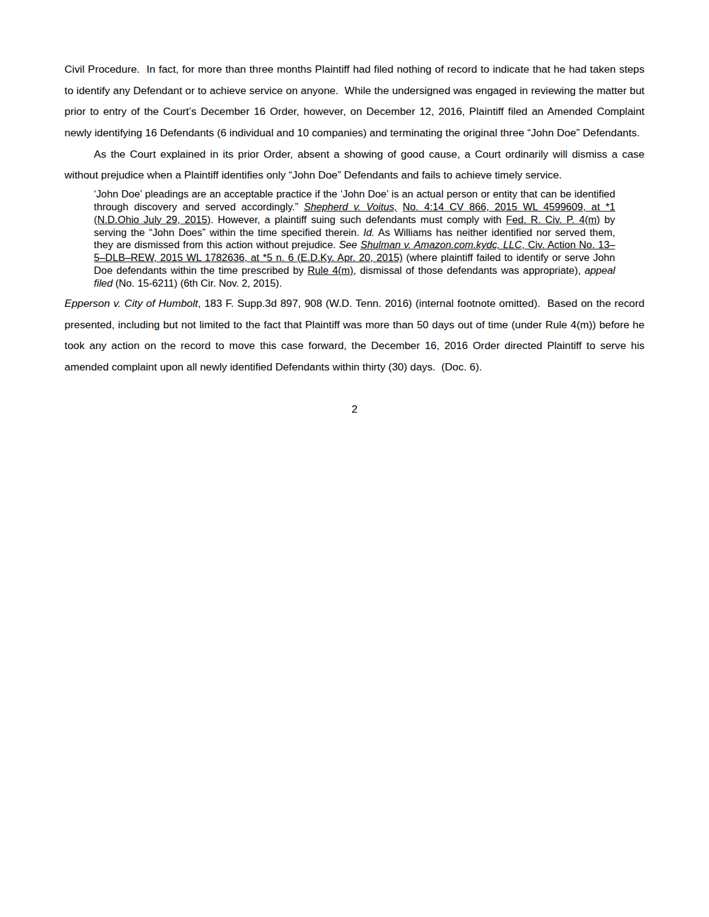Civil Procedure. In fact, for more than three months Plaintiff had filed nothing of record to indicate that he had taken steps to identify any Defendant or to achieve service on anyone. While the undersigned was engaged in reviewing the matter but prior to entry of the Court’s December 16 Order, however, on December 12, 2016, Plaintiff filed an Amended Complaint newly identifying 16 Defendants (6 individual and 10 companies) and terminating the original three “John Doe” Defendants.
As the Court explained in its prior Order, absent a showing of good cause, a Court ordinarily will dismiss a case without prejudice when a Plaintiff identifies only “John Doe” Defendants and fails to achieve timely service.
‘John Doe’ pleadings are an acceptable practice if the ‘John Doe’ is an actual person or entity that can be identified through discovery and served accordingly.” Shepherd v. Voitus, No. 4:14 CV 866, 2015 WL 4599609, at *1 (N.D.Ohio July 29, 2015). However, a plaintiff suing such defendants must comply with Fed. R. Civ. P. 4(m) by serving the “John Does” within the time specified therein. Id. As Williams has neither identified nor served them, they are dismissed from this action without prejudice. See Shulman v. Amazon.com.kydc, LLC, Civ. Action No. 13–5–DLB–REW, 2015 WL 1782636, at *5 n. 6 (E.D.Ky. Apr. 20, 2015) (where plaintiff failed to identify or serve John Doe defendants within the time prescribed by Rule 4(m), dismissal of those defendants was appropriate), appeal filed (No. 15-6211) (6th Cir. Nov. 2, 2015).
Epperson v. City of Humbolt, 183 F. Supp.3d 897, 908 (W.D. Tenn. 2016) (internal footnote omitted). Based on the record presented, including but not limited to the fact that Plaintiff was more than 50 days out of time (under Rule 4(m)) before he took any action on the record to move this case forward, the December 16, 2016 Order directed Plaintiff to serve his amended complaint upon all newly identified Defendants within thirty (30) days. (Doc. 6).
2